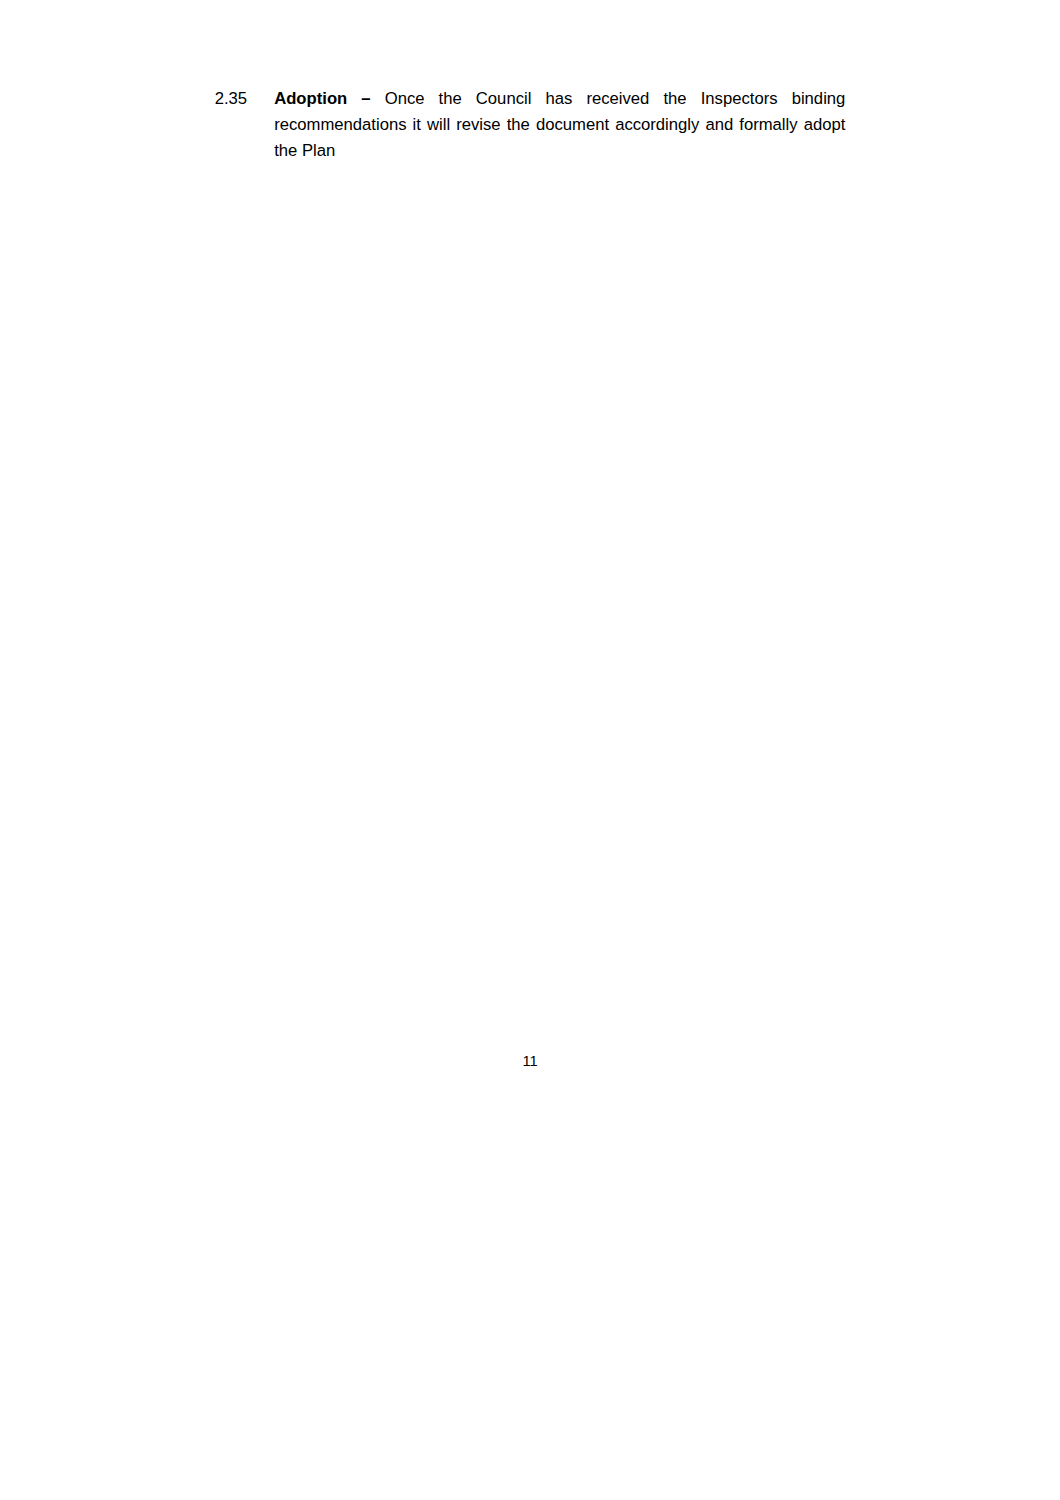2.35
Adoption – Once the Council has received the Inspectors binding recommendations it will revise the document accordingly and formally adopt the Plan
11